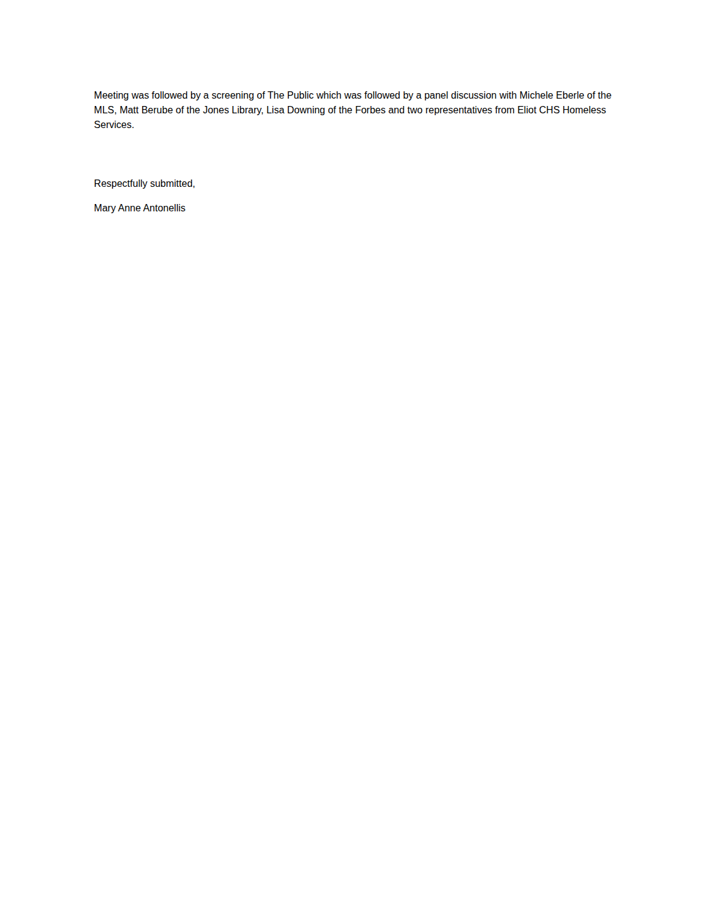Meeting was followed by a screening of The Public which was followed by a panel discussion with Michele Eberle of the MLS, Matt Berube of the Jones Library, Lisa Downing of the Forbes and two representatives from Eliot CHS Homeless Services.
Respectfully submitted,
Mary Anne Antonellis